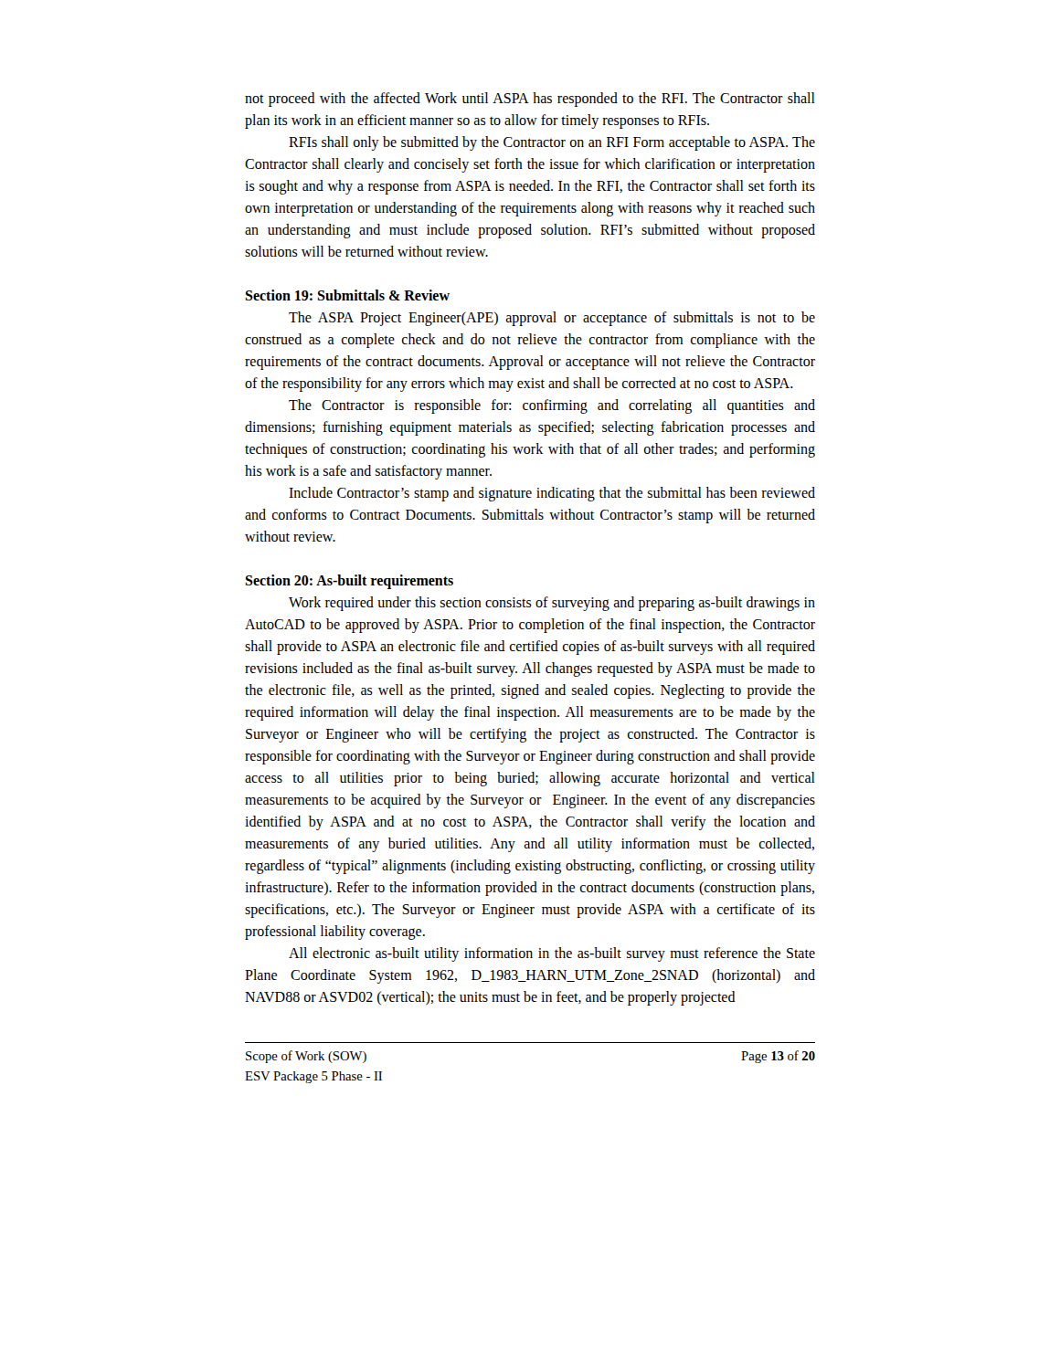not proceed with the affected Work until ASPA has responded to the RFI. The Contractor shall plan its work in an efficient manner so as to allow for timely responses to RFIs.
RFIs shall only be submitted by the Contractor on an RFI Form acceptable to ASPA. The Contractor shall clearly and concisely set forth the issue for which clarification or interpretation is sought and why a response from ASPA is needed. In the RFI, the Contractor shall set forth its own interpretation or understanding of the requirements along with reasons why it reached such an understanding and must include proposed solution. RFI’s submitted without proposed solutions will be returned without review.
Section 19: Submittals & Review
The ASPA Project Engineer(APE) approval or acceptance of submittals is not to be construed as a complete check and do not relieve the contractor from compliance with the requirements of the contract documents. Approval or acceptance will not relieve the Contractor of the responsibility for any errors which may exist and shall be corrected at no cost to ASPA.
The Contractor is responsible for: confirming and correlating all quantities and dimensions; furnishing equipment materials as specified; selecting fabrication processes and techniques of construction; coordinating his work with that of all other trades; and performing his work is a safe and satisfactory manner.
Include Contractor’s stamp and signature indicating that the submittal has been reviewed and conforms to Contract Documents. Submittals without Contractor’s stamp will be returned without review.
Section 20: As-built requirements
Work required under this section consists of surveying and preparing as-built drawings in AutoCAD to be approved by ASPA. Prior to completion of the final inspection, the Contractor shall provide to ASPA an electronic file and certified copies of as-built surveys with all required revisions included as the final as-built survey. All changes requested by ASPA must be made to the electronic file, as well as the printed, signed and sealed copies. Neglecting to provide the required information will delay the final inspection. All measurements are to be made by the Surveyor or Engineer who will be certifying the project as constructed. The Contractor is responsible for coordinating with the Surveyor or Engineer during construction and shall provide access to all utilities prior to being buried; allowing accurate horizontal and vertical measurements to be acquired by the Surveyor or Engineer. In the event of any discrepancies identified by ASPA and at no cost to ASPA, the Contractor shall verify the location and measurements of any buried utilities. Any and all utility information must be collected, regardless of “typical” alignments (including existing obstructing, conflicting, or crossing utility infrastructure). Refer to the information provided in the contract documents (construction plans, specifications, etc.). The Surveyor or Engineer must provide ASPA with a certificate of its professional liability coverage.
All electronic as-built utility information in the as-built survey must reference the State Plane Coordinate System 1962, D_1983_HARN_UTM_Zone_2SNAD (horizontal) and NAVD88 or ASVD02 (vertical); the units must be in feet, and be properly projected
Scope of Work (SOW)
ESV Package 5 Phase - II
Page 13 of 20